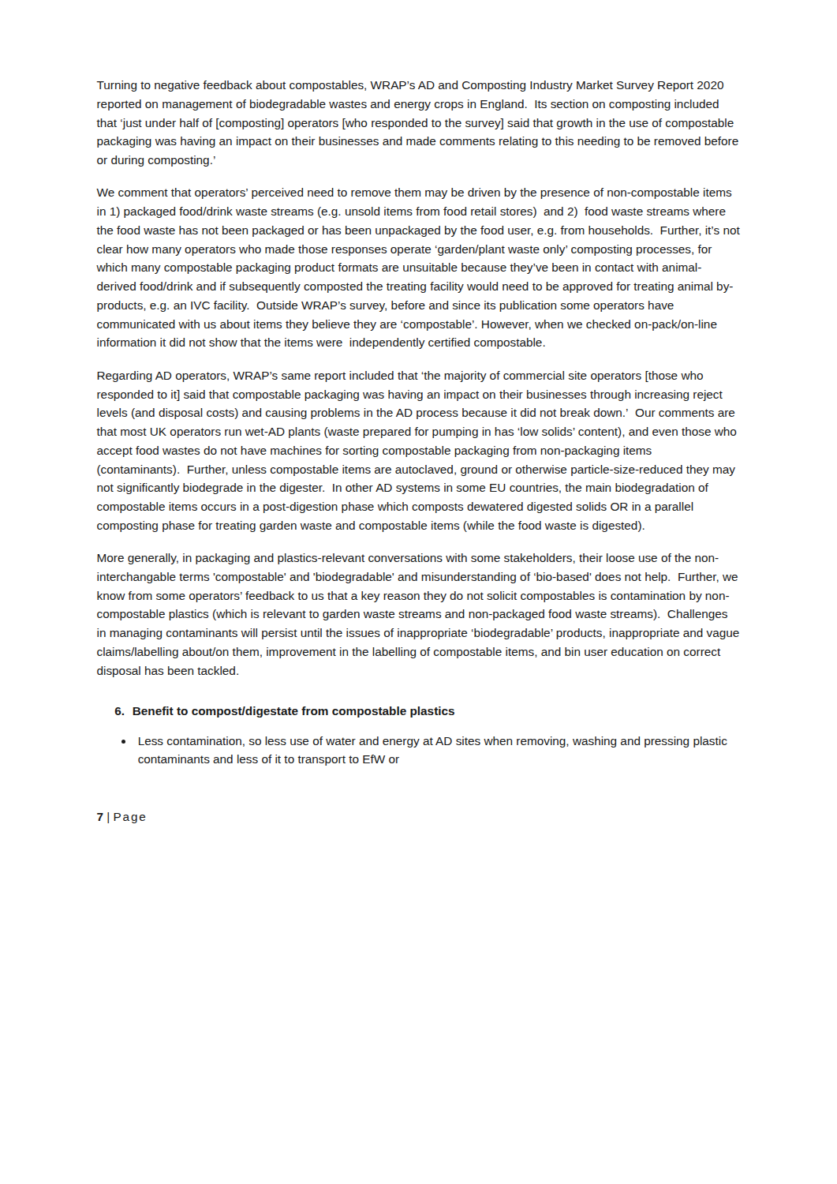Turning to negative feedback about compostables, WRAP’s AD and Composting Industry Market Survey Report 2020 reported on management of biodegradable wastes and energy crops in England. Its section on composting included that ‘just under half of [composting] operators [who responded to the survey] said that growth in the use of compostable packaging was having an impact on their businesses and made comments relating to this needing to be removed before or during composting.’
We comment that operators’ perceived need to remove them may be driven by the presence of non-compostable items in 1) packaged food/drink waste streams (e.g. unsold items from food retail stores) and 2) food waste streams where the food waste has not been packaged or has been unpackaged by the food user, e.g. from households. Further, it’s not clear how many operators who made those responses operate ‘garden/plant waste only’ composting processes, for which many compostable packaging product formats are unsuitable because they’ve been in contact with animal-derived food/drink and if subsequently composted the treating facility would need to be approved for treating animal by-products, e.g. an IVC facility. Outside WRAP’s survey, before and since its publication some operators have communicated with us about items they believe they are ‘compostable’. However, when we checked on-pack/on-line information it did not show that the items were independently certified compostable.
Regarding AD operators, WRAP’s same report included that ‘the majority of commercial site operators [those who responded to it] said that compostable packaging was having an impact on their businesses through increasing reject levels (and disposal costs) and causing problems in the AD process because it did not break down.’ Our comments are that most UK operators run wet-AD plants (waste prepared for pumping in has ‘low solids’ content), and even those who accept food wastes do not have machines for sorting compostable packaging from non-packaging items (contaminants). Further, unless compostable items are autoclaved, ground or otherwise particle-size-reduced they may not significantly biodegrade in the digester. In other AD systems in some EU countries, the main biodegradation of compostable items occurs in a post-digestion phase which composts dewatered digested solids OR in a parallel composting phase for treating garden waste and compostable items (while the food waste is digested).
More generally, in packaging and plastics-relevant conversations with some stakeholders, their loose use of the non-interchangable terms 'compostable' and 'biodegradable' and misunderstanding of ‘bio-based' does not help. Further, we know from some operators’ feedback to us that a key reason they do not solicit compostables is contamination by non-compostable plastics (which is relevant to garden waste streams and non-packaged food waste streams). Challenges in managing contaminants will persist until the issues of inappropriate ‘biodegradable’ products, inappropriate and vague claims/labelling about/on them, improvement in the labelling of compostable items, and bin user education on correct disposal has been tackled.
Benefit to compost/digestate from compostable plastics
Less contamination, so less use of water and energy at AD sites when removing, washing and pressing plastic contaminants and less of it to transport to EfW or
7 | Page